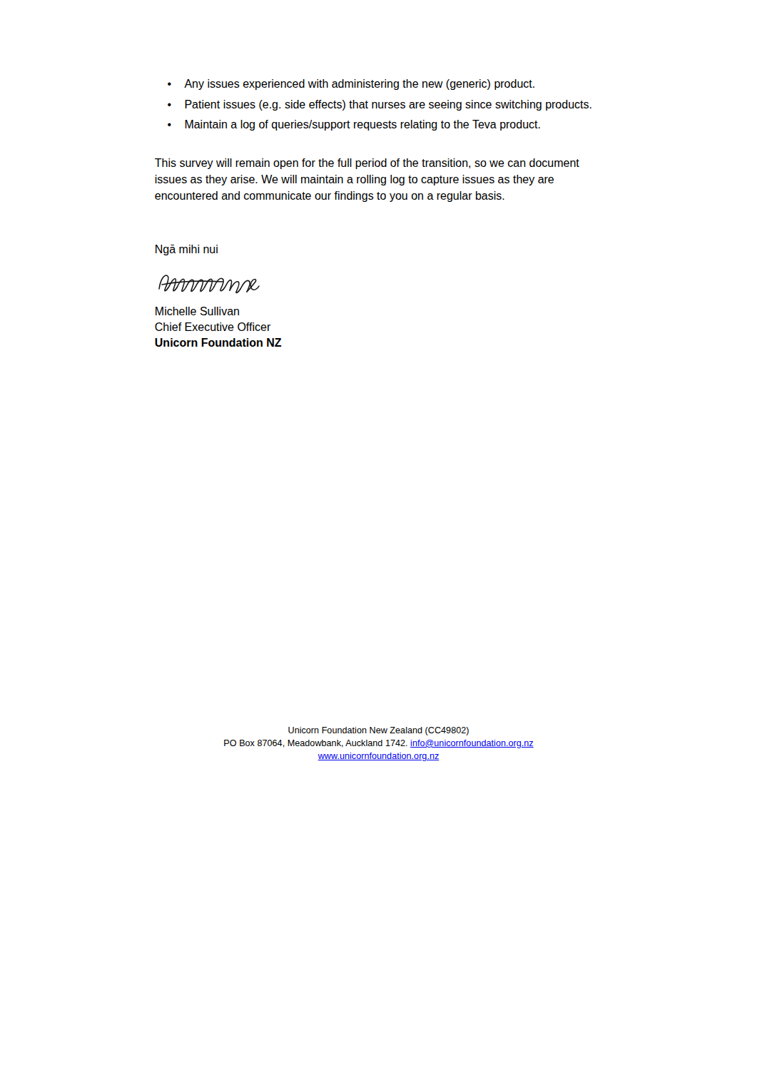Any issues experienced with administering the new (generic) product.
Patient issues (e.g. side effects) that nurses are seeing since switching products.
Maintain a log of queries/support requests relating to the Teva product.
This survey will remain open for the full period of the transition, so we can document issues as they arise. We will maintain a rolling log to capture issues as they are encountered and communicate our findings to you on a regular basis.
Ngā mihi nui
Michelle Sullivan
Chief Executive Officer
Unicorn Foundation NZ
Unicorn Foundation New Zealand (CC49802)
PO Box 87064, Meadowbank, Auckland 1742. info@unicornfoundation.org.nz
www.unicornfoundation.org.nz